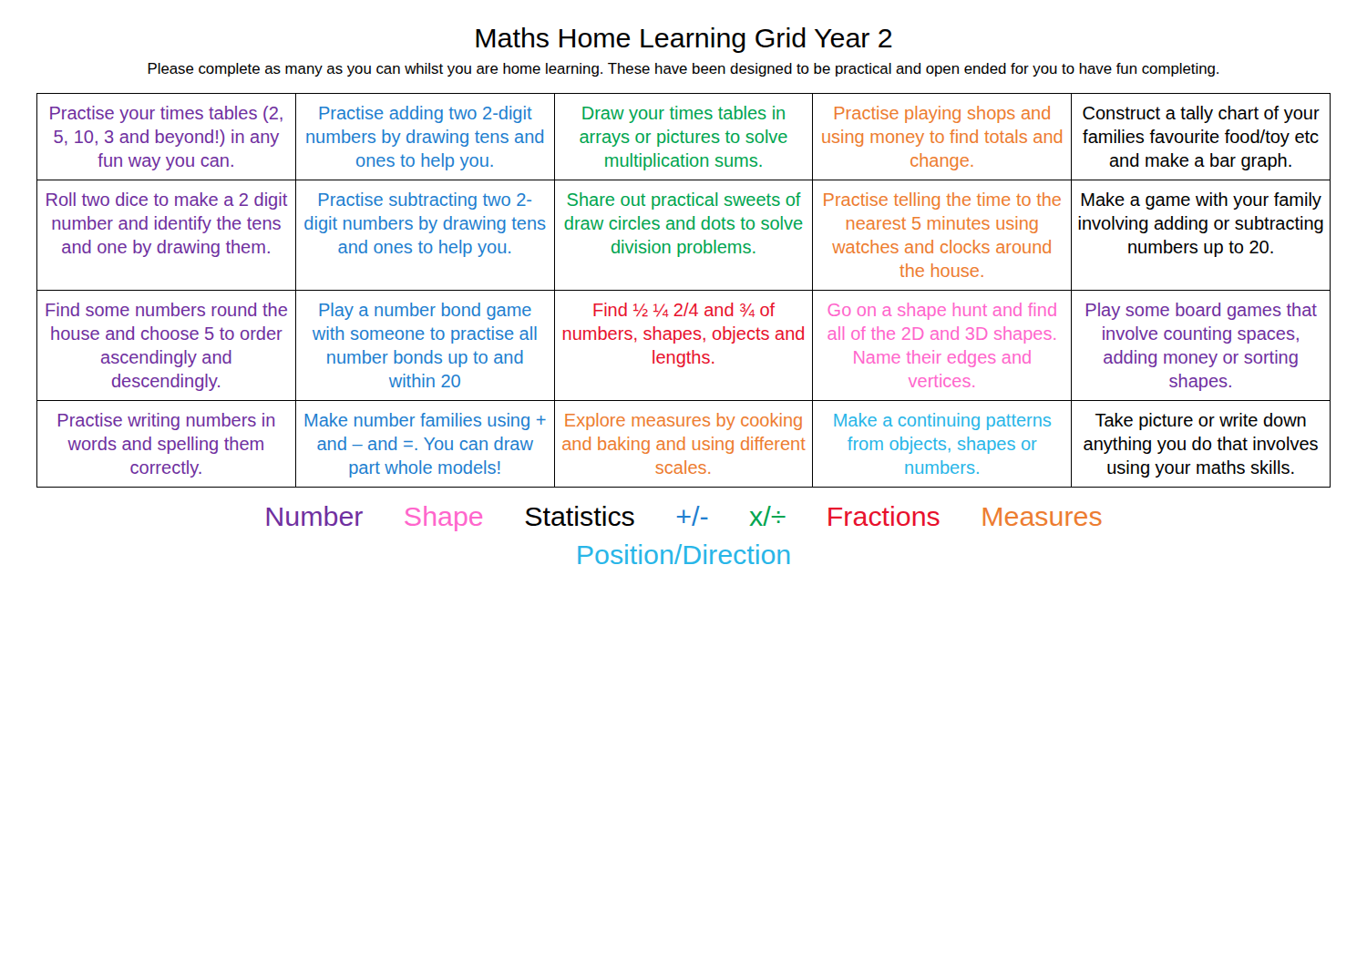Maths Home Learning Grid Year 2
Please complete as many as you can whilst you are home learning. These have been designed to be practical and open ended for you to have fun completing.
| Practise your times tables (2, 5, 10, 3 and beyond!) in any fun way you can. | Practise adding two 2-digit numbers by drawing tens and ones to help you. | Draw your times tables in arrays or pictures to solve multiplication sums. | Practise playing shops and using money to find totals and change. | Construct a tally chart of your families favourite food/toy etc and make a bar graph. |
| Roll two dice to make a 2 digit number and identify the tens and one by drawing them. | Practise subtracting two 2-digit numbers by drawing tens and ones to help you. | Share out practical sweets of draw circles and dots to solve division problems. | Practise telling the time to the nearest 5 minutes using watches and clocks around the house. | Make a game with your family involving adding or subtracting numbers up to 20. |
| Find some numbers round the house and choose 5 to order ascendingly and descendingly. | Play a number bond game with someone to practise all number bonds up to and within 20 | Find ½ ¼ 2/4 and ¾ of numbers, shapes, objects and lengths. | Go on a shape hunt and find all of the 2D and 3D shapes. Name their edges and vertices. | Play some board games that involve counting spaces, adding money or sorting shapes. |
| Practise writing numbers in words and spelling them correctly. | Make number families using + and – and =. You can draw part whole models! | Explore measures by cooking and baking and using different scales. | Make a continuing patterns from objects, shapes or numbers. | Take picture or write down anything you do that involves using your maths skills. |
Number Shape Statistics +/- x/÷ Fractions Measures
Position/Direction